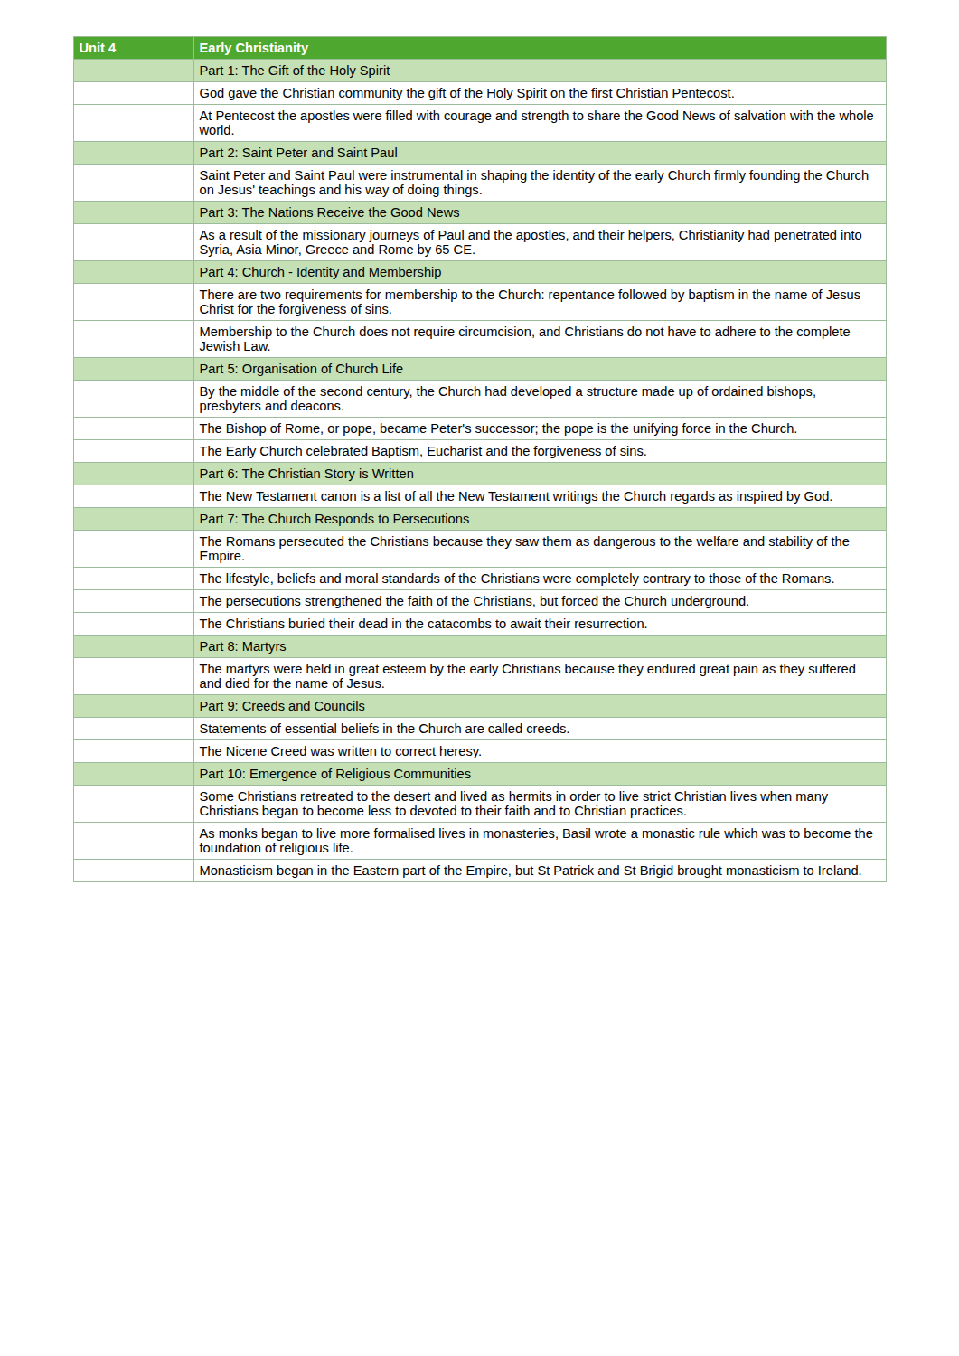| Unit 4 | Early Christianity |
| | Part 1: The Gift of the Holy Spirit |
| | God gave the Christian community the gift of the Holy Spirit on the first Christian Pentecost. |
| | At Pentecost the apostles were filled with courage and strength to share the Good News of salvation with the whole world. |
| | Part 2: Saint Peter and Saint Paul |
| | Saint Peter and Saint Paul were instrumental in shaping the identity of the early Church firmly founding the Church on Jesus' teachings and his way of doing things. |
| | Part 3: The Nations Receive the Good News |
| | As a result of the missionary journeys of Paul and the apostles, and their helpers, Christianity had penetrated into Syria, Asia Minor, Greece and Rome by 65 CE. |
| | Part 4: Church - Identity and Membership |
| | There are two requirements for membership to the Church: repentance followed by baptism in the name of Jesus Christ for the forgiveness of sins. |
| | Membership to the Church does not require circumcision, and Christians do not have to adhere to the complete Jewish Law. |
| | Part 5: Organisation of Church Life |
| | By the middle of the second century, the Church had developed a structure made up of ordained bishops, presbyters and deacons. |
| | The Bishop of Rome, or pope, became Peter's successor; the pope is the unifying force in the Church. |
| | The Early Church celebrated Baptism, Eucharist and the forgiveness of sins. |
| | Part 6: The Christian Story is Written |
| | The New Testament canon is a list of all the New Testament writings the Church regards as inspired by God. |
| | Part 7: The Church Responds to Persecutions |
| | The Romans persecuted the Christians because they saw them as dangerous to the welfare and stability of the Empire. |
| | The lifestyle, beliefs and moral standards of the Christians were completely contrary to those of the Romans. |
| | The persecutions strengthened the faith of the Christians, but forced the Church underground. |
| | The Christians buried their dead in the catacombs to await their resurrection. |
| | Part 8: Martyrs |
| | The martyrs were held in great esteem by the early Christians because they endured great pain as they suffered and died for the name of Jesus. |
| | Part 9: Creeds and Councils |
| | Statements of essential beliefs in the Church are called creeds. |
| | The Nicene Creed was written to correct heresy. |
| | Part 10: Emergence of Religious Communities |
| | Some Christians retreated to the desert and lived as hermits in order to live strict Christian lives when many Christians began to become less to devoted to their faith and to Christian practices. |
| | As monks began to live more formalised lives in monasteries, Basil wrote a monastic rule which was to become the foundation of religious life. |
| | Monasticism began in the Eastern part of the Empire, but St Patrick and St Brigid brought monasticism to Ireland. |